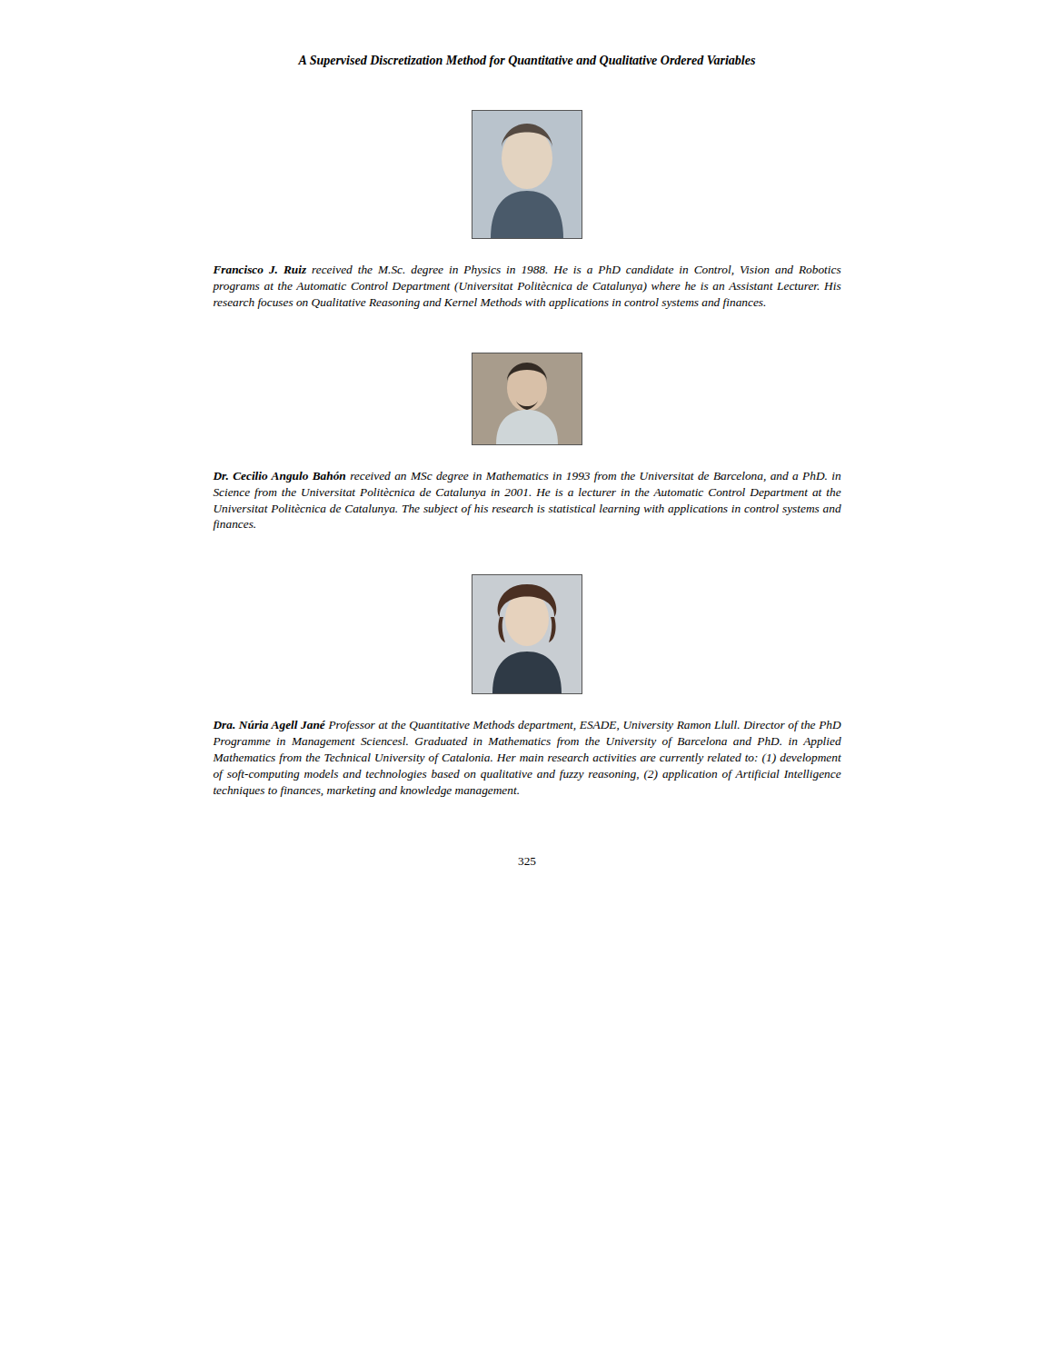A Supervised Discretization Method for Quantitative and Qualitative Ordered Variables
Francisco J. Ruiz received the M.Sc. degree in Physics in 1988. He is a PhD candidate in Control, Vision and Robotics programs at the Automatic Control Department (Universitat Politècnica de Catalunya) where he is an Assistant Lecturer. His research focuses on Qualitative Reasoning and Kernel Methods with applications in control systems and finances.
Dr. Cecilio Angulo Bahón received an MSc degree in Mathematics in 1993 from the Universitat de Barcelona, and a PhD. in Science from the Universitat Politècnica de Catalunya in 2001. He is a lecturer in the Automatic Control Department at the Universitat Politècnica de Catalunya. The subject of his research is statistical learning with applications in control systems and finances.
Dra. Núria Agell Jané Professor at the Quantitative Methods department, ESADE, University Ramon Llull. Director of the PhD Programme in Management Sciencesl. Graduated in Mathematics from the University of Barcelona and PhD. in Applied Mathematics from the Technical University of Catalonia. Her main research activities are currently related to: (1) development of soft-computing models and technologies based on qualitative and fuzzy reasoning, (2) application of Artificial Intelligence techniques to finances, marketing and knowledge management.
325